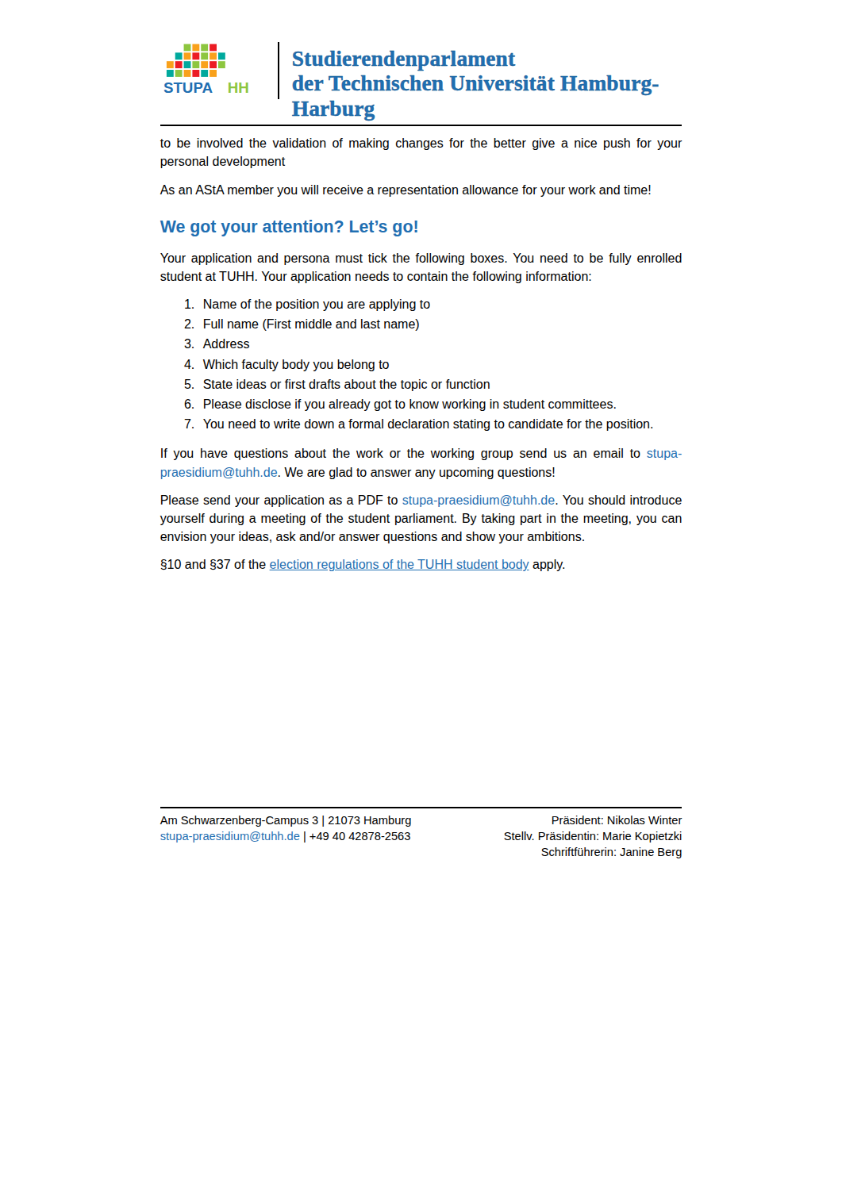STUPA HH
Studierendenparlament
der Technischen Universität Hamburg-Harburg
to be involved the validation of making changes for the better give a nice push for your personal development
As an AStA member you will receive a representation allowance for your work and time!
We got your attention? Let’s go!
Your application and persona must tick the following boxes. You need to be fully enrolled student at TUHH. Your application needs to contain the following information:
Name of the position you are applying to
Full name (First middle and last name)
Address
Which faculty body you belong to
State ideas or first drafts about the topic or function
Please disclose if you already got to know working in student committees.
You need to write down a formal declaration stating to candidate for the position.
If you have questions about the work or the working group send us an email to stupa-praesidium@tuhh.de. We are glad to answer any upcoming questions!
Please send your application as a PDF to stupa-praesidium@tuhh.de. You should introduce yourself during a meeting of the student parliament. By taking part in the meeting, you can envision your ideas, ask and/or answer questions and show your ambitions.
§10 and §37 of the election regulations of the TUHH student body apply.
Am Schwarzenberg-Campus 3 | 21073 Hamburg
stupa-praesidium@tuhh.de | +49 40 42878-2563
Präsident: Nikolas Winter
Stellv. Präsidentin: Marie Kopietzki
Schriftführerin: Janine Berg